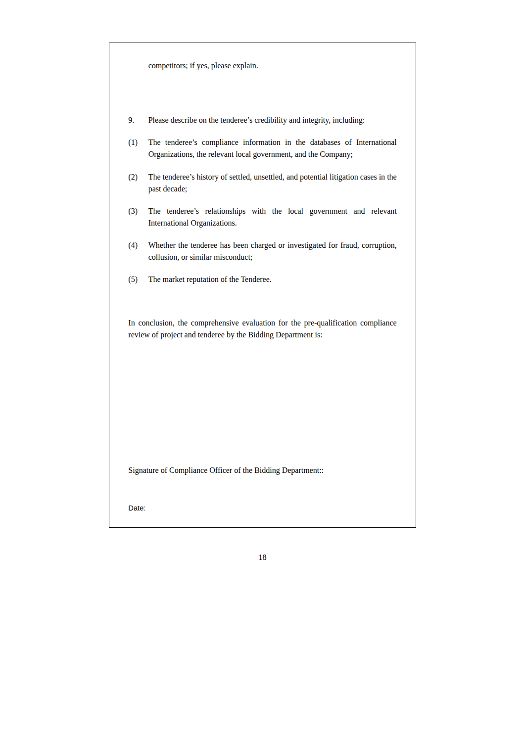competitors; if yes, please explain.
9. Please describe on the tenderee’s credibility and integrity, including:
(1) The tenderee’s compliance information in the databases of International Organizations, the relevant local government, and the Company;
(2) The tenderee’s history of settled, unsettled, and potential litigation cases in the past decade;
(3) The tenderee’s relationships with the local government and relevant International Organizations.
(4) Whether the tenderee has been charged or investigated for fraud, corruption, collusion, or similar misconduct;
(5) The market reputation of the Tenderee.
In conclusion, the comprehensive evaluation for the pre-qualification compliance review of project and tenderee by the Bidding Department is:
Signature of Compliance Officer of the Bidding Department::
Date:
18